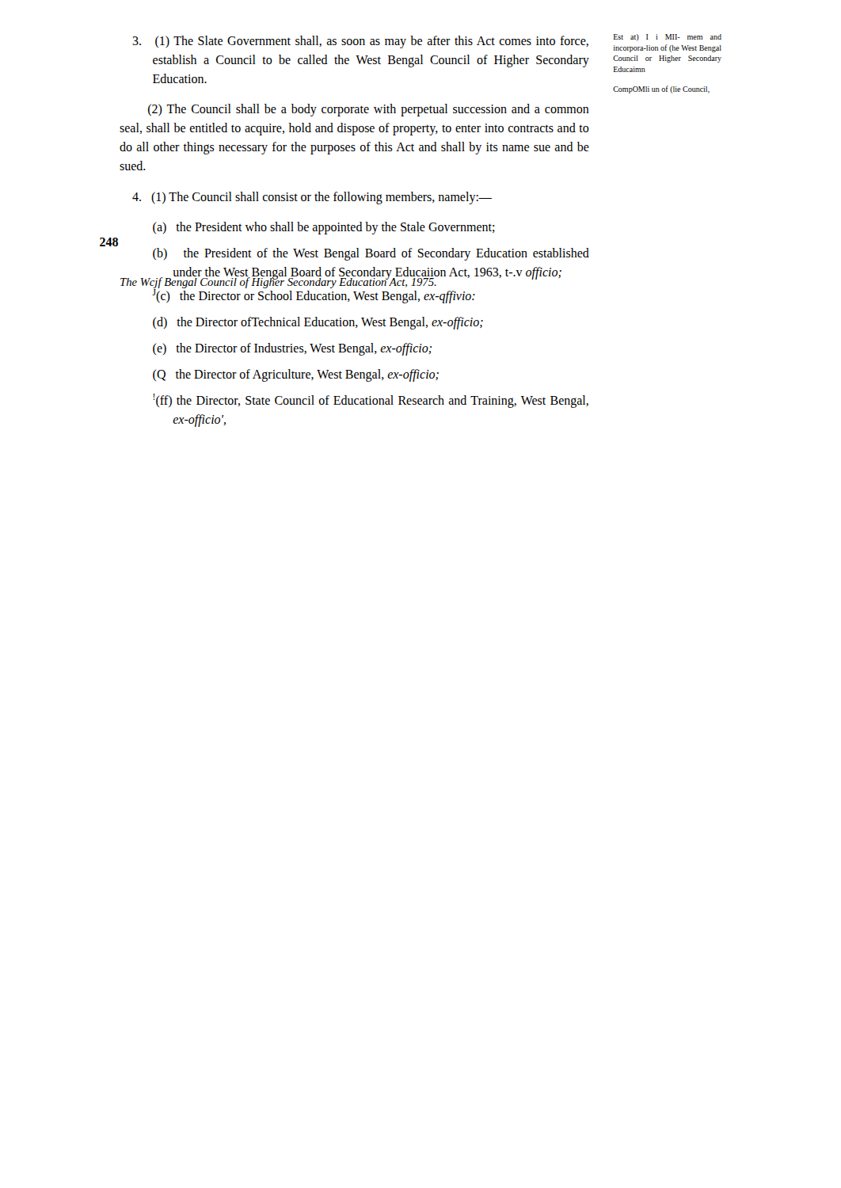Est at) I i MII- mem and incorpora-lion of (he West Bengal Council or Higher Secondary Educaimn
CompOMli un of (lie Council,
3. (1) The Slate Government shall, as soon as may be after this Act comes into force, establish a Council to be called the West Bengal Council of Higher Secondary Education.
(2) The Council shall be a body corporate with perpetual succession and a common seal, shall be entitled to acquire, hold and dispose of property, to enter into contracts and to do all other things necessary for the purposes of this Act and shall by its name sue and be sued.
4. (1) The Council shall consist or the following members, namely:—
(a) the President who shall be appointed by the Stale Government;
248(b) the President of the West Bengal Board of Secondary Education established under the West Bengal Board of Secondary Educaiion Act, 1963, t-.v officio;
The Wcjf Bengal Council of Higher Secondary Education Act, 1975.
J(c) the Director or School Education, West Bengal, ex-qffivio:
(d) the Director ofTechnical Education, West Bengal, ex-officio;
(e) the Director of Industries, West Bengal, ex-officio;
(Q the Director of Agriculture, West Bengal, ex-officio;
!(ff) the Director, State Council of Educational Research and Training, West Bengal, ex-officio',